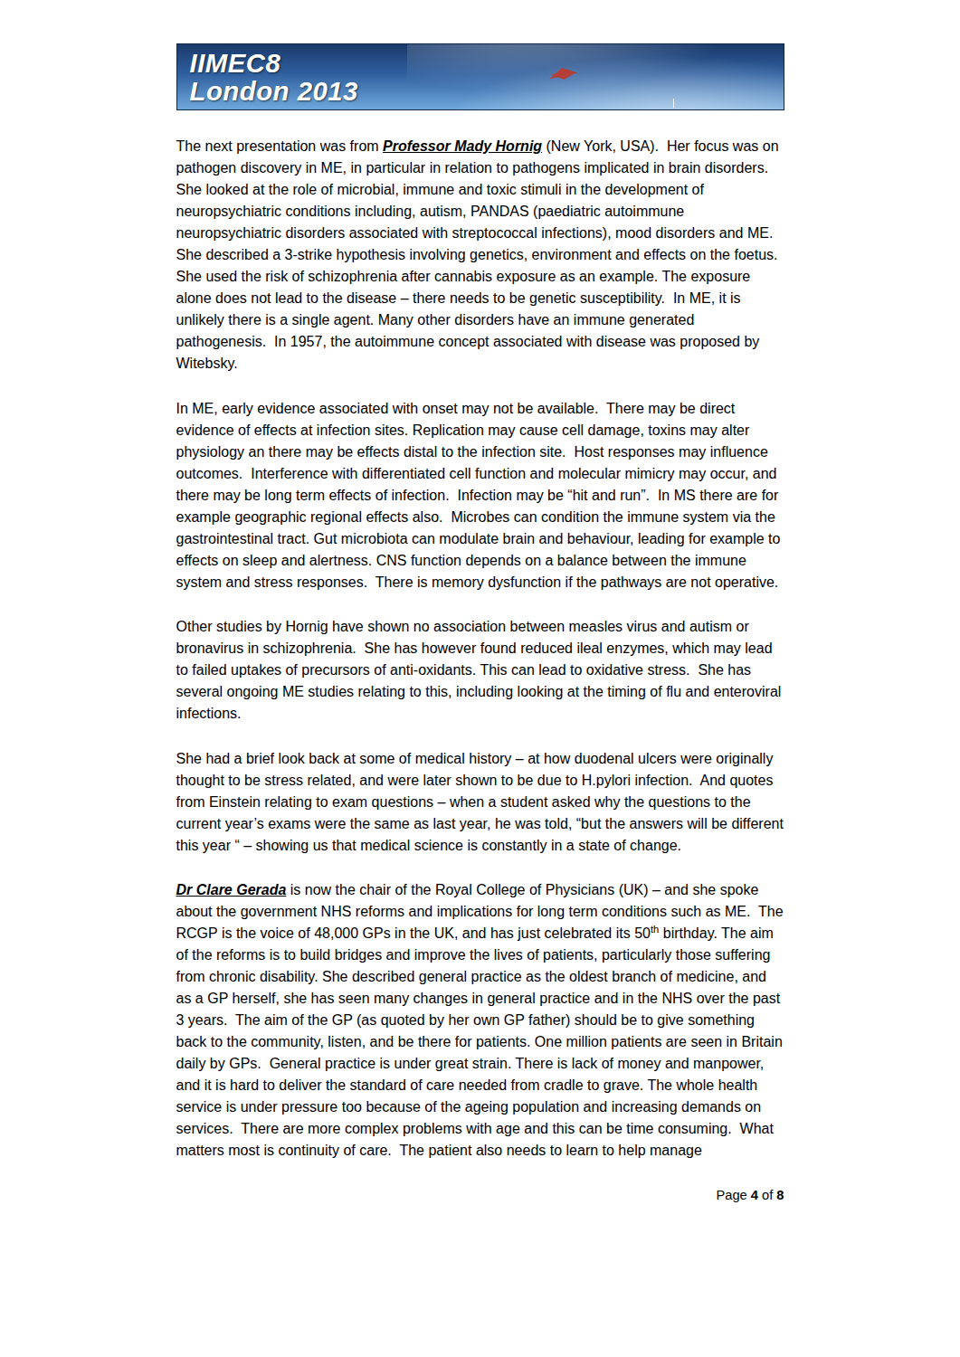IIMEC8
London 2013
The next presentation was from Professor Mady Hornig (New York, USA). Her focus was on pathogen discovery in ME, in particular in relation to pathogens implicated in brain disorders. She looked at the role of microbial, immune and toxic stimuli in the development of neuropsychiatric conditions including, autism, PANDAS (paediatric autoimmune neuropsychiatric disorders associated with streptococcal infections), mood disorders and ME. She described a 3-strike hypothesis involving genetics, environment and effects on the foetus. She used the risk of schizophrenia after cannabis exposure as an example. The exposure alone does not lead to the disease – there needs to be genetic susceptibility. In ME, it is unlikely there is a single agent. Many other disorders have an immune generated pathogenesis. In 1957, the autoimmune concept associated with disease was proposed by Witebsky.
In ME, early evidence associated with onset may not be available. There may be direct evidence of effects at infection sites. Replication may cause cell damage, toxins may alter physiology an there may be effects distal to the infection site. Host responses may influence outcomes. Interference with differentiated cell function and molecular mimicry may occur, and there may be long term effects of infection. Infection may be “hit and run”. In MS there are for example geographic regional effects also. Microbes can condition the immune system via the gastrointestinal tract. Gut microbiota can modulate brain and behaviour, leading for example to effects on sleep and alertness. CNS function depends on a balance between the immune system and stress responses. There is memory dysfunction if the pathways are not operative.
Other studies by Hornig have shown no association between measles virus and autism or bronavirus in schizophrenia. She has however found reduced ileal enzymes, which may lead to failed uptakes of precursors of anti-oxidants. This can lead to oxidative stress. She has several ongoing ME studies relating to this, including looking at the timing of flu and enteroviral infections.
She had a brief look back at some of medical history – at how duodenal ulcers were originally thought to be stress related, and were later shown to be due to H.pylori infection. And quotes from Einstein relating to exam questions – when a student asked why the questions to the current year’s exams were the same as last year, he was told, “but the answers will be different this year “ – showing us that medical science is constantly in a state of change.
Dr Clare Gerada is now the chair of the Royal College of Physicians (UK) – and she spoke about the government NHS reforms and implications for long term conditions such as ME. The RCGP is the voice of 48,000 GPs in the UK, and has just celebrated its 50th birthday. The aim of the reforms is to build bridges and improve the lives of patients, particularly those suffering from chronic disability. She described general practice as the oldest branch of medicine, and as a GP herself, she has seen many changes in general practice and in the NHS over the past 3 years. The aim of the GP (as quoted by her own GP father) should be to give something back to the community, listen, and be there for patients. One million patients are seen in Britain daily by GPs. General practice is under great strain. There is lack of money and manpower, and it is hard to deliver the standard of care needed from cradle to grave. The whole health service is under pressure too because of the ageing population and increasing demands on services. There are more complex problems with age and this can be time consuming. What matters most is continuity of care. The patient also needs to learn to help manage
Page 4 of 8